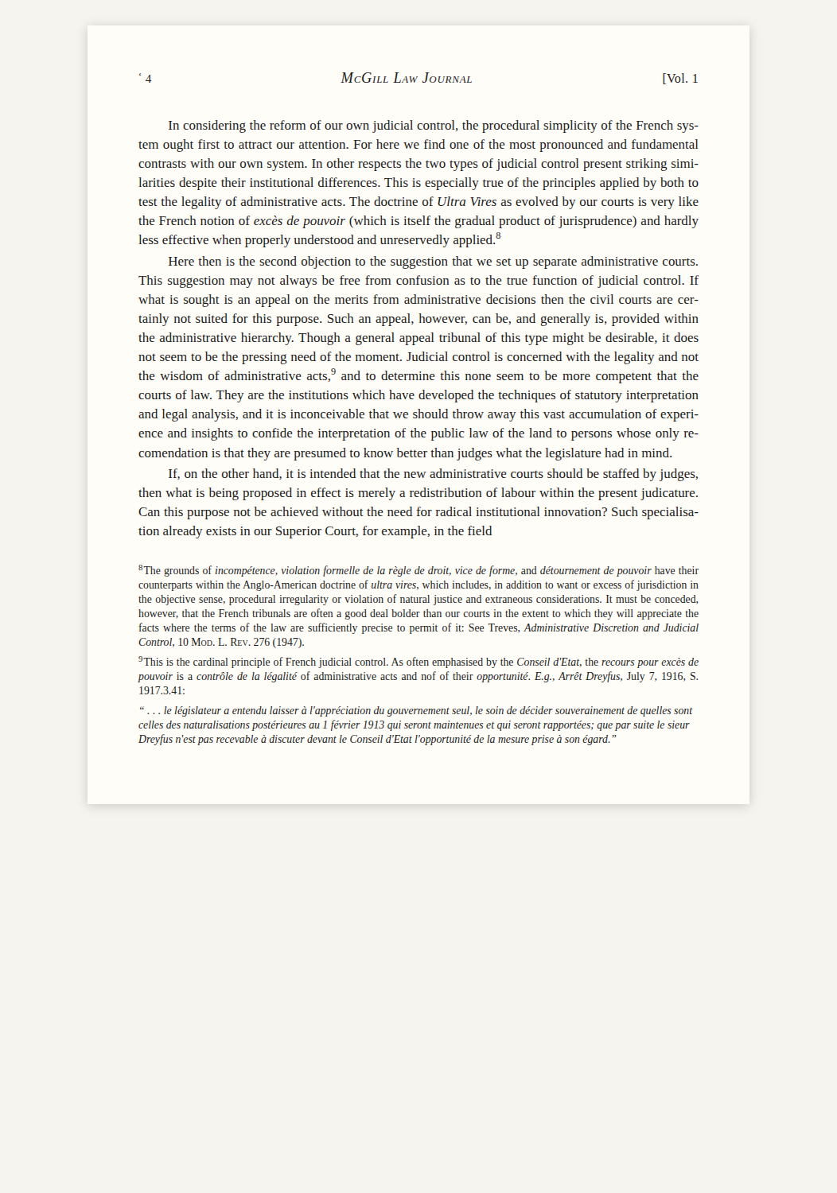4 McGill Law Journal [Vol. 1
In considering the reform of our own judicial control, the procedural simplicity of the French system ought first to attract our attention. For here we find one of the most pronounced and fundamental contrasts with our own system. In other respects the two types of judicial control present striking similarities despite their institutional differences. This is especially true of the principles applied by both to test the legality of administrative acts. The doctrine of Ultra Vires as evolved by our courts is very like the French notion of excès de pouvoir (which is itself the gradual product of jurisprudence) and hardly less effective when properly understood and unreservedly applied.8
Here then is the second objection to the suggestion that we set up separate administrative courts. This suggestion may not always be free from confusion as to the true function of judicial control. If what is sought is an appeal on the merits from administrative decisions then the civil courts are certainly not suited for this purpose. Such an appeal, however, can be, and generally is, provided within the administrative hierarchy. Though a general appeal tribunal of this type might be desirable, it does not seem to be the pressing need of the moment. Judicial control is concerned with the legality and not the wisdom of administrative acts,9 and to determine this none seem to be more competent that the courts of law. They are the institutions which have developed the techniques of statutory interpretation and legal analysis, and it is inconceivable that we should throw away this vast accumulation of experience and insights to confide the interpretation of the public law of the land to persons whose only recomendation is that they are presumed to know better than judges what the legislature had in mind.
If, on the other hand, it is intended that the new administrative courts should be staffed by judges, then what is being proposed in effect is merely a redistribution of labour within the present judicature. Can this purpose not be achieved without the need for radical institutional innovation? Such specialisation already exists in our Superior Court, for example, in the field
8 The grounds of incompétence, violation formelle de la règle de droit, vice de forme, and détournement de pouvoir have their counterparts within the Anglo-American doctrine of ultra vires, which includes, in addition to want or excess of jurisdiction in the objective sense, procedural irregularity or violation of natural justice and extraneous considerations. It must be conceded, however, that the French tribunals are often a good deal bolder than our courts in the extent to which they will appreciate the facts where the terms of the law are sufficiently precise to permit of it: See Treves, Administrative Discretion and Judicial Control, 10 Mod. L. Rev. 276 (1947).
9 This is the cardinal principle of French judicial control. As often emphasised by the Conseil d'Etat, the recours pour excès de pouvoir is a contrôle de la légalité of administrative acts and nof of their opportunité. E.g., Arrêt Dreyfus, July 7, 1916, S. 1917.3.41:
“ . . . le législateur a entendu laisser à l'appréciation du gouvernement seul, le soin de décider souverainement de quelles sont celles des naturalisations postérieures au 1 février 1913 qui seront maintenues et qui seront rapportées; que par suite le sieur Dreyfus n'est pas recevable à discuter devant le Conseil d'Etat l'opportunité de la mesure prise à son égard.”